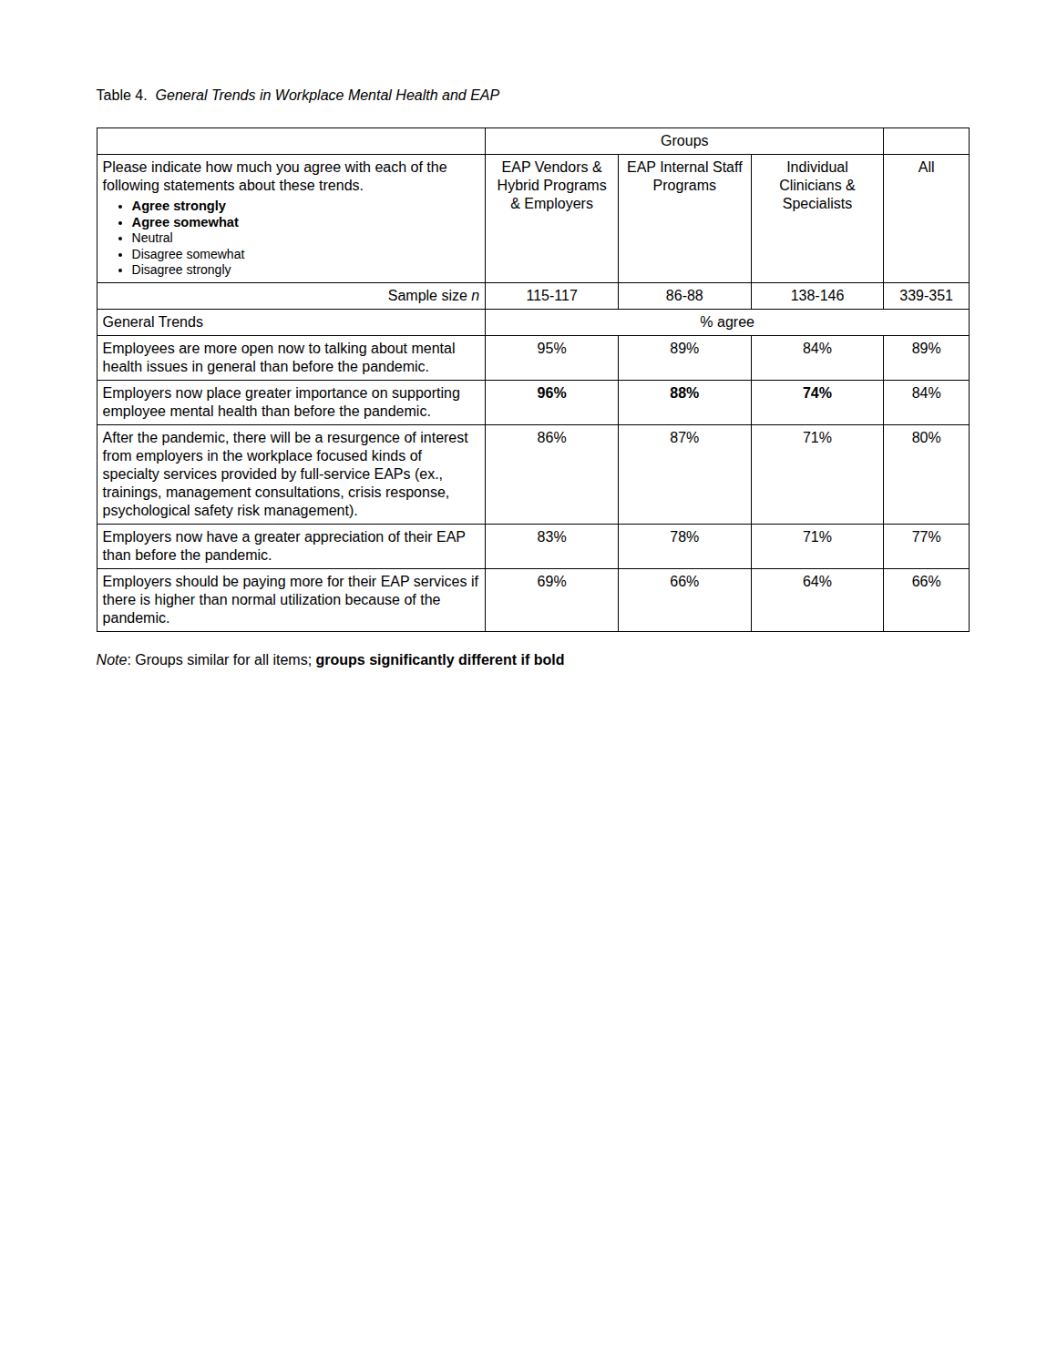Table 4. General Trends in Workplace Mental Health and EAP
| | Groups | |
| Please indicate how much you agree with each of the following statements about these trends. Agree strongly Agree somewhat Neutral Disagree somewhat Disagree strongly | EAP Vendors & Hybrid Programs & Employers | EAP Internal Staff Programs | Individual Clinicians & Specialists | All |
| Sample size n | 115-117 | 86-88 | 138-146 | 339-351 |
| General Trends | % agree |
| Employees are more open now to talking about mental health issues in general than before the pandemic. | 95% | 89% | 84% | 89% |
| Employers now place greater importance on supporting employee mental health than before the pandemic. | 96% | 88% | 74% | 84% |
| After the pandemic, there will be a resurgence of interest from employers in the workplace focused kinds of specialty services provided by full-service EAPs (ex., trainings, management consultations, crisis response, psychological safety risk management). | 86% | 87% | 71% | 80% |
| Employers now have a greater appreciation of their EAP than before the pandemic. | 83% | 78% | 71% | 77% |
| Employers should be paying more for their EAP services if there is higher than normal utilization because of the pandemic. | 69% | 66% | 64% | 66% |
Note: Groups similar for all items; groups significantly different if bold